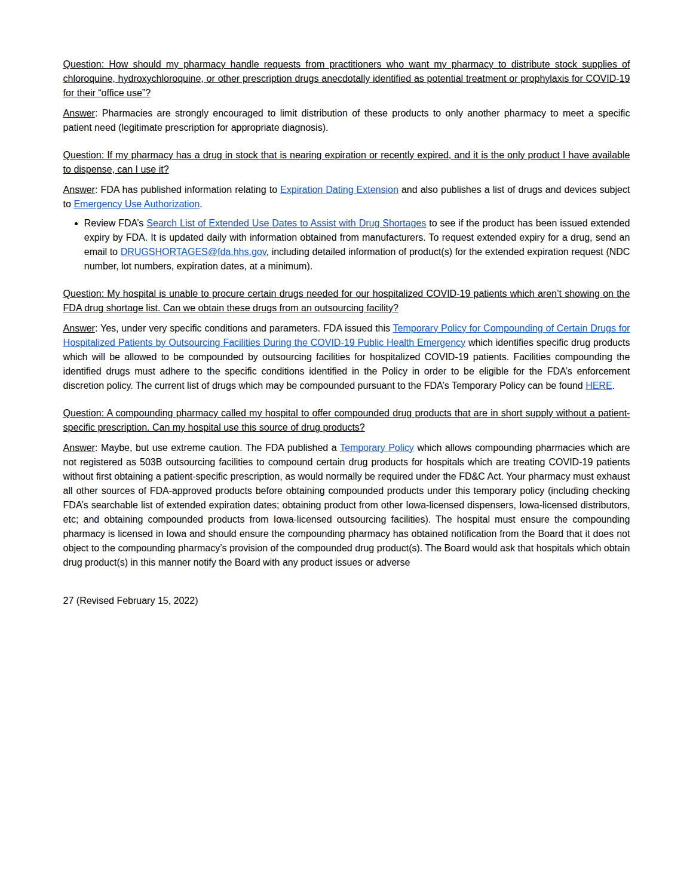Question: How should my pharmacy handle requests from practitioners who want my pharmacy to distribute stock supplies of chloroquine, hydroxychloroquine, or other prescription drugs anecdotally identified as potential treatment or prophylaxis for COVID-19 for their “office use”?
Answer: Pharmacies are strongly encouraged to limit distribution of these products to only another pharmacy to meet a specific patient need (legitimate prescription for appropriate diagnosis).
Question: If my pharmacy has a drug in stock that is nearing expiration or recently expired, and it is the only product I have available to dispense, can I use it?
Answer: FDA has published information relating to Expiration Dating Extension and also publishes a list of drugs and devices subject to Emergency Use Authorization.
Review FDA’s Search List of Extended Use Dates to Assist with Drug Shortages to see if the product has been issued extended expiry by FDA. It is updated daily with information obtained from manufacturers. To request extended expiry for a drug, send an email to DRUGSHORTAGES@fda.hhs.gov, including detailed information of product(s) for the extended expiration request (NDC number, lot numbers, expiration dates, at a minimum).
Question: My hospital is unable to procure certain drugs needed for our hospitalized COVID-19 patients which aren’t showing on the FDA drug shortage list. Can we obtain these drugs from an outsourcing facility?
Answer: Yes, under very specific conditions and parameters. FDA issued this Temporary Policy for Compounding of Certain Drugs for Hospitalized Patients by Outsourcing Facilities During the COVID-19 Public Health Emergency which identifies specific drug products which will be allowed to be compounded by outsourcing facilities for hospitalized COVID-19 patients. Facilities compounding the identified drugs must adhere to the specific conditions identified in the Policy in order to be eligible for the FDA’s enforcement discretion policy. The current list of drugs which may be compounded pursuant to the FDA’s Temporary Policy can be found HERE.
Question: A compounding pharmacy called my hospital to offer compounded drug products that are in short supply without a patient-specific prescription. Can my hospital use this source of drug products?
Answer: Maybe, but use extreme caution. The FDA published a Temporary Policy which allows compounding pharmacies which are not registered as 503B outsourcing facilities to compound certain drug products for hospitals which are treating COVID-19 patients without first obtaining a patient-specific prescription, as would normally be required under the FD&C Act. Your pharmacy must exhaust all other sources of FDA-approved products before obtaining compounded products under this temporary policy (including checking FDA’s searchable list of extended expiration dates; obtaining product from other Iowa-licensed dispensers, Iowa-licensed distributors, etc; and obtaining compounded products from Iowa-licensed outsourcing facilities). The hospital must ensure the compounding pharmacy is licensed in Iowa and should ensure the compounding pharmacy has obtained notification from the Board that it does not object to the compounding pharmacy’s provision of the compounded drug product(s). The Board would ask that hospitals which obtain drug product(s) in this manner notify the Board with any product issues or adverse
27 (Revised February 15, 2022)